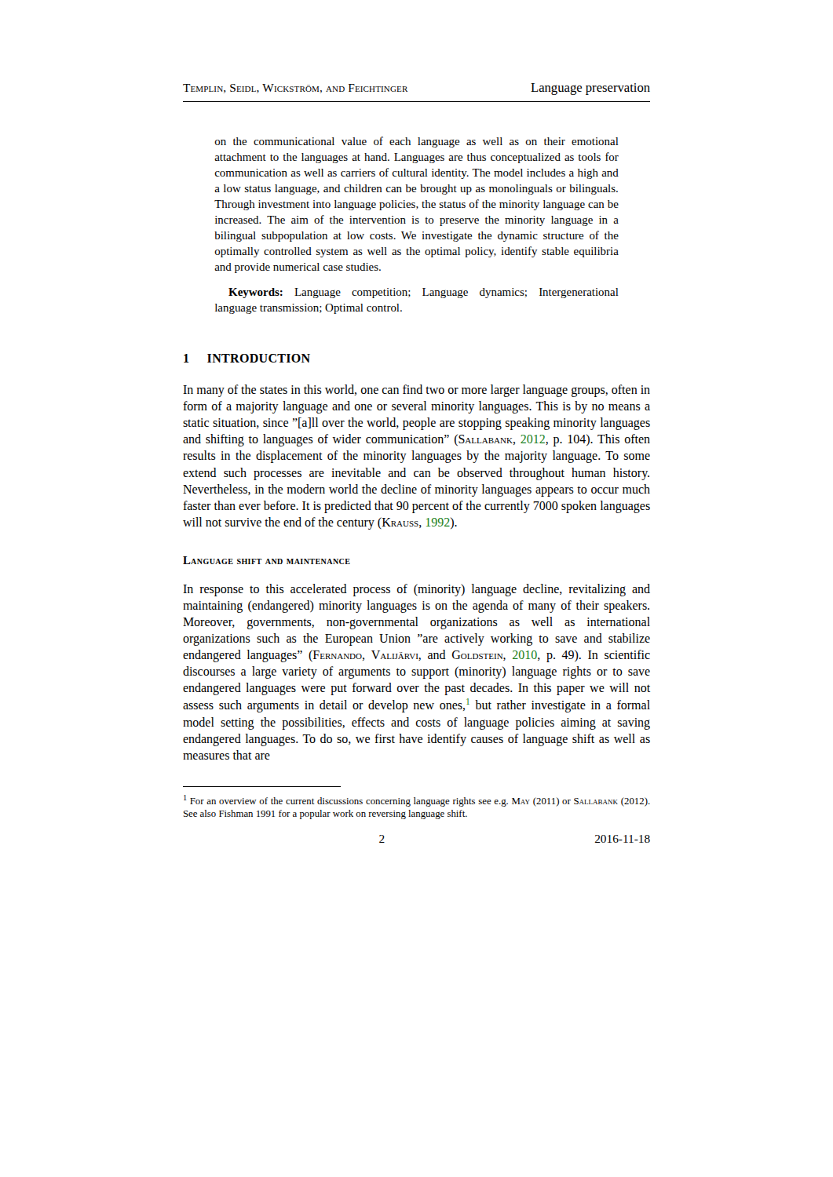Templin, Seidl, Wickström, and Feichtinger
Language preservation
on the communicational value of each language as well as on their emotional attachment to the languages at hand. Languages are thus conceptualized as tools for communication as well as carriers of cultural identity. The model includes a high and a low status language, and children can be brought up as monolinguals or bilinguals. Through investment into language policies, the status of the minority language can be increased. The aim of the intervention is to preserve the minority language in a bilingual subpopulation at low costs. We investigate the dynamic structure of the optimally controlled system as well as the optimal policy, identify stable equilibria and provide numerical case studies.
Keywords: Language competition; Language dynamics; Intergenerational language transmission; Optimal control.
1 INTRODUCTION
In many of the states in this world, one can find two or more larger language groups, often in form of a majority language and one or several minority languages. This is by no means a static situation, since ”[a]ll over the world, people are stopping speaking minority languages and shifting to languages of wider communication” (Sallabank, 2012, p. 104). This often results in the displacement of the minority languages by the majority language. To some extend such processes are inevitable and can be observed throughout human history. Nevertheless, in the modern world the decline of minority languages appears to occur much faster than ever before. It is predicted that 90 percent of the currently 7000 spoken languages will not survive the end of the century (Krauss, 1992).
Language shift and maintenance
In response to this accelerated process of (minority) language decline, revitalizing and maintaining (endangered) minority languages is on the agenda of many of their speakers. Moreover, governments, non-governmental organizations as well as international organizations such as the European Union ”are actively working to save and stabilize endangered languages” (Fernando, Valijärvi, and Goldstein, 2010, p. 49). In scientific discourses a large variety of arguments to support (minority) language rights or to save endangered languages were put forward over the past decades. In this paper we will not assess such arguments in detail or develop new ones,1 but rather investigate in a formal model setting the possibilities, effects and costs of language policies aiming at saving endangered languages. To do so, we first have identify causes of language shift as well as measures that are
1 For an overview of the current discussions concerning language rights see e.g. May (2011) or Sallabank (2012). See also Fishman 1991 for a popular work on reversing language shift.
2
2016-11-18